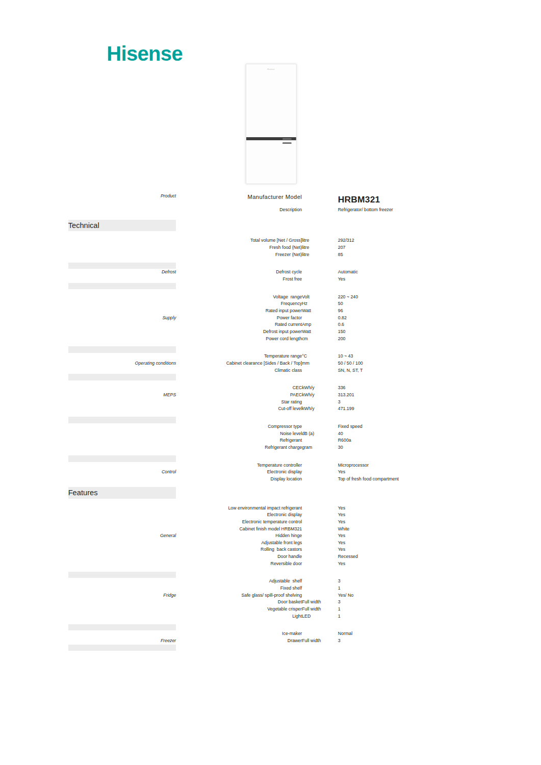Hisense
Hisense
| Product | | Manufacturer Model | | HRBM321 |
| | | Description | | Refrigerator/ bottom freezer |
| Technical | | | | |
| | | Total volume [Net / Gross] | litre | 292/312 |
| | | Fresh food (Net) | litre | 207 |
| | | Freezer (Net) | litre | 85 |
| Defrost | | Defrost cycle | | Automatic |
| | | Frost free | | Yes |
| | | Voltage range | Volt | 220 ~ 240 |
| | | Frequency | Hz | 50 |
| | | Rated input power | Watt | 96 |
| Supply | | Power factor | | 0.82 |
| | | Rated current | Amp | 0.6 |
| | | Defrost input power | Watt | 150 |
| | | Power cord length | cm | 200 |
| | | Temperature range | °C | 10 ~ 43 |
| Operating conditions | | Cabinet clearance [Sides / Back / Top] | mm | 50 / 50 / 100 |
| | | Climatic class | | SN, N, ST, T |
| | | CEC | kWh/y | 336 |
| MEPS | | PAEC | kWh/y | 313.201 |
| | | Star rating | | 3 |
| | | Cut-off level | kWh/y | 471.199 |
| | | Compressor type | | Fixed speed |
| | | Noise level | dB (a) | 40 |
| | | Refrigerant | | R600a |
| | | Refrigerant charge | gram | 30 |
| | | Temperature controller | | Microprocessor |
| Control | | Electronic display | | Yes |
| | | Display location | | Top of fresh food compartment |
| Features | | | | |
| | | Low environmental impact refrigerant | | Yes |
| | | Electronic display | | Yes |
| | | Electronic temperature control | | Yes |
| | | Cabinet finish model HRBM321 | | White |
| General | | Hidden hinge | | Yes |
| | | Adjustable front legs | | Yes |
| | | Rolling back castors | | Yes |
| | | Door handle | | Recessed |
| | | Reversible door | | Yes |
| | | Adjustable shelf | | 3 |
| | | Fixed shelf | | 1 |
| Fridge | | Safe glass/ spill-proof shelving | | Yes/ No |
| | | Door basket | Full width | 3 |
| | | Vegetable crisper | Full width | 1 |
| | | Light | LED | 1 |
| | | Ice-maker | | Normal |
| Freezer | | Drawer | Full width | 3 |